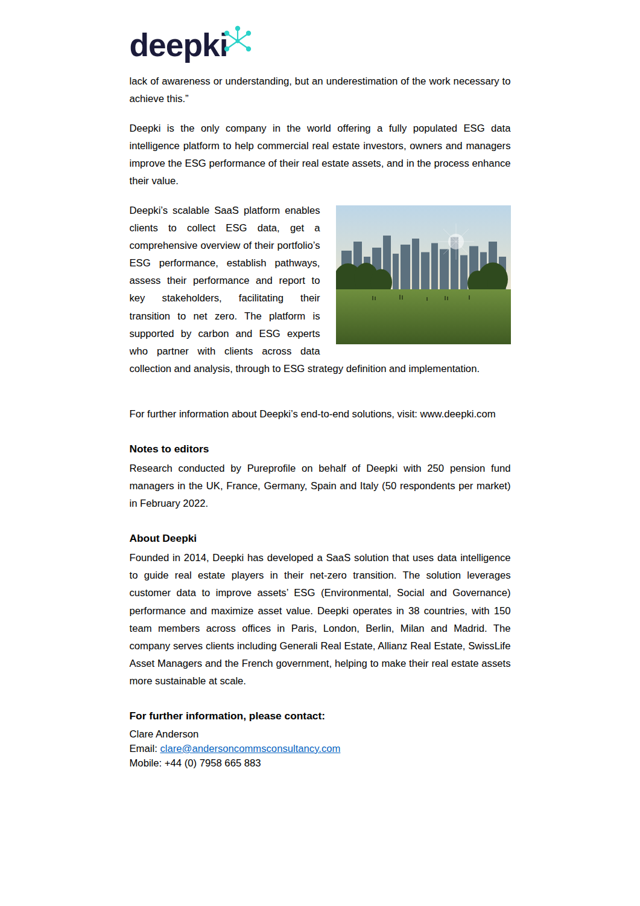deepki
lack of awareness or understanding, but an underestimation of the work necessary to achieve this.”
Deepki is the only company in the world offering a fully populated ESG data intelligence platform to help commercial real estate investors, owners and managers improve the ESG performance of their real estate assets, and in the process enhance their value.
Deepki’s scalable SaaS platform enables clients to collect ESG data, get a comprehensive overview of their portfolio’s ESG performance, establish pathways, assess their performance and report to key stakeholders, facilitating their transition to net zero. The platform is supported by carbon and ESG experts who partner with clients across data collection and analysis, through to ESG strategy definition and implementation.
For further information about Deepki’s end-to-end solutions, visit: www.deepki.com
Notes to editors
Research conducted by Pureprofile on behalf of Deepki with 250 pension fund managers in the UK, France, Germany, Spain and Italy (50 respondents per market) in February 2022.
About Deepki
Founded in 2014, Deepki has developed a SaaS solution that uses data intelligence to guide real estate players in their net-zero transition. The solution leverages customer data to improve assets’ ESG (Environmental, Social and Governance) performance and maximize asset value. Deepki operates in 38 countries, with 150 team members across offices in Paris, London, Berlin, Milan and Madrid. The company serves clients including Generali Real Estate, Allianz Real Estate, SwissLife Asset Managers and the French government, helping to make their real estate assets more sustainable at scale.
For further information, please contact:
Clare Anderson
Email: clare@andersoncommsconsultancy.com
Mobile: +44 (0) 7958 665 883